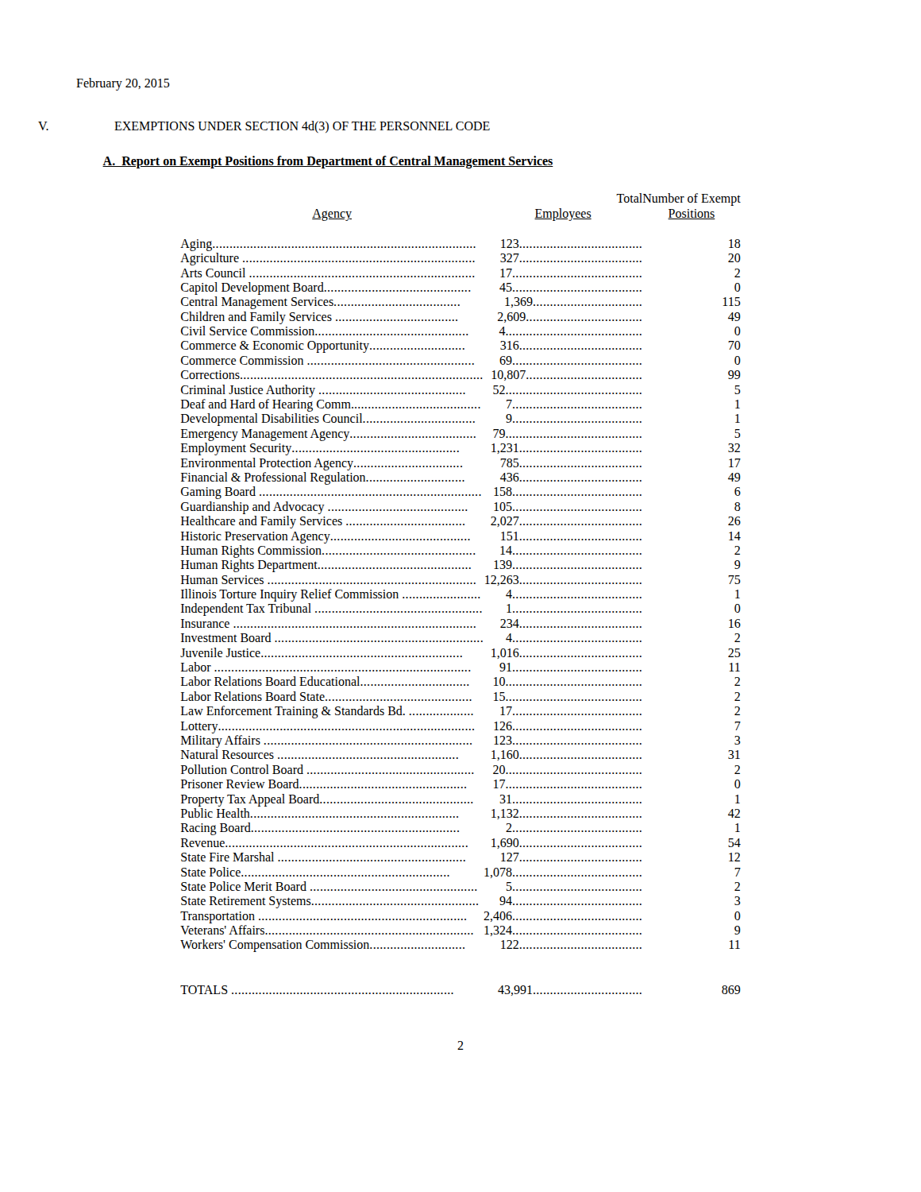February 20, 2015
V. EXEMPTIONS UNDER SECTION 4d(3) OF THE PERSONNEL CODE
A. Report on Exempt Positions from Department of Central Management Services
| | Total | Number of Exempt |
| Agency | Employees | Positions |
| Aging ............................................................................. | 123 .................................... | 18 |
| Agriculture .................................................................... | 327 .................................... | 20 |
| Arts Council .................................................................. | 17 ...................................... | 2 |
| Capitol Development Board ........................................... | 45 ...................................... | 0 |
| Central Management Services ..................................... | 1,369 ................................ | 115 |
| Children and Family Services .................................... | 2,609 .................................. | 49 |
| Civil Service Commission ............................................. | 4 ........................................ | 0 |
| Commerce & Economic Opportunity ............................ | 316 .................................... | 70 |
| Commerce Commission ................................................. | 69 ...................................... | 0 |
| Corrections ....................................................................... | 10,807 .................................. | 99 |
| Criminal Justice Authority ........................................... | 52 ........................................ | 5 |
| Deaf and Hard of Hearing Comm. ..................................... | 7 ...................................... | 1 |
| Developmental Disabilities Council ................................. | 9 ...................................... | 1 |
| Emergency Management Agency ..................................... | 79 ........................................ | 5 |
| Employment Security ................................................. | 1,231 .................................... | 32 |
| Environmental Protection Agency ................................ | 785 .................................... | 17 |
| Financial & Professional Regulation ............................. | 436 .................................... | 49 |
| Gaming Board ................................................................. | 158 ...................................... | 6 |
| Guardianship and Advocacy ......................................... | 105 ...................................... | 8 |
| Healthcare and Family Services ................................... | 2,027 .................................... | 26 |
| Historic Preservation Agency ......................................... | 151 .................................... | 14 |
| Human Rights Commission ............................................. | 14 ...................................... | 2 |
| Human Rights Department ............................................. | 139 ...................................... | 9 |
| Human Services ............................................................. | 12,263 .................................... | 75 |
| Illinois Torture Inquiry Relief Commission ....................... | 4 ...................................... | 1 |
| Independent Tax Tribunal ................................................. | 1 ...................................... | 0 |
| Insurance ....................................................................... | 234 .................................... | 16 |
| Investment Board ............................................................. | 4 ...................................... | 2 |
| Juvenile Justice ........................................................... | 1,016 .................................... | 25 |
| Labor ........................................................................... | 91 ...................................... | 11 |
| Labor Relations Board Educational ................................ | 10 ........................................ | 2 |
| Labor Relations Board State ........................................... | 15 ........................................ | 2 |
| Law Enforcement Training & Standards Bd. ................... | 17 ...................................... | 2 |
| Lottery ........................................................................... | 126 ...................................... | 7 |
| Military Affairs ............................................................. | 123 ...................................... | 3 |
| Natural Resources ..................................................... | 1,160 .................................... | 31 |
| Pollution Control Board ................................................. | 20 ........................................ | 2 |
| Prisoner Review Board ................................................. | 17 ........................................ | 0 |
| Property Tax Appeal Board ............................................. | 31 ...................................... | 1 |
| Public Health ............................................................. | 1,132 .................................... | 42 |
| Racing Board ............................................................. | 2 ...................................... | 1 |
| Revenue ....................................................................... | 1,690 .................................... | 54 |
| State Fire Marshal ....................................................... | 127 .................................... | 12 |
| State Police ............................................................. | 1,078 ...................................... | 7 |
| State Police Merit Board ................................................. | 5 ...................................... | 2 |
| State Retirement Systems ................................................. | 94 ...................................... | 3 |
| Transportation ............................................................. | 2,406 ...................................... | 0 |
| Veterans' Affairs ............................................................. | 1,324 ...................................... | 9 |
| Workers' Compensation Commission ............................ | 122 .................................... | 11 |
| TOTALS ................................................................. | 43,991 ................................ | 869 |
2